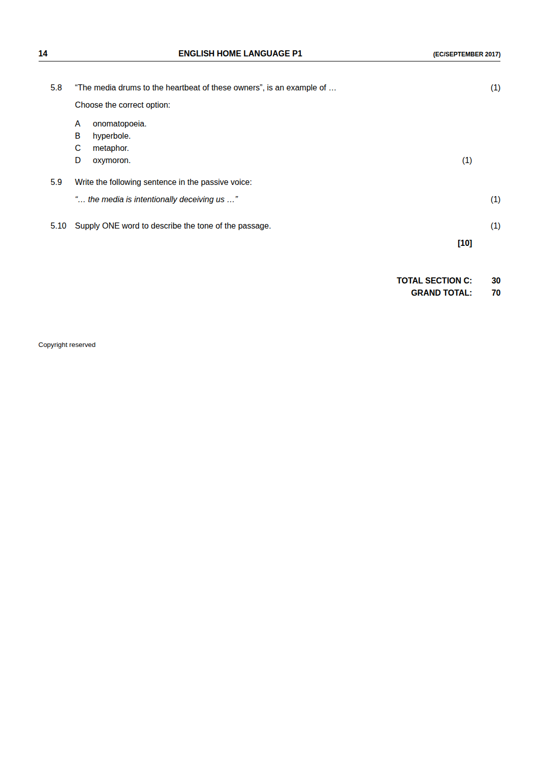14 ENGLISH HOME LANGUAGE P1 (EC/SEPTEMBER 2017)
5.8
“The media drums to the heartbeat of these owners”, is an example of … (1)
Choose the correct option:
A onomatopoeia.
B hyperbole.
C metaphor.
D oxymoron. (1)
5.9
Write the following sentence in the passive voice:
“… the media is intentionally deceiving us …” (1)
5.10
Supply ONE word to describe the tone of the passage. (1)
[10]
TOTAL SECTION C: 30
GRAND TOTAL: 70
Copyright reserved